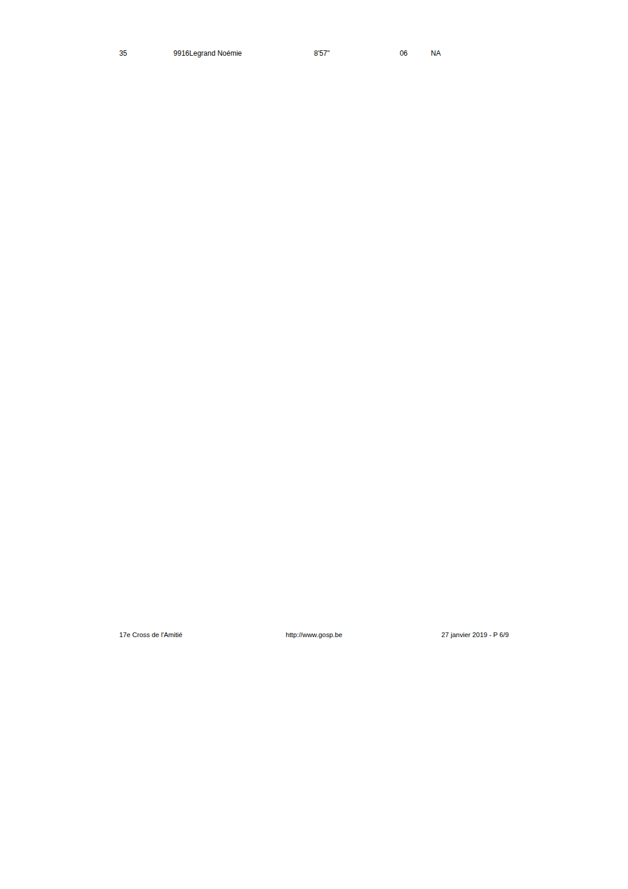| 35 | 9916 | Legrand Noémie | 8'57" | 06 | NA |
17e Cross de l'Amitié
http://www.gosp.be
27 janvier 2019 - P 6/9